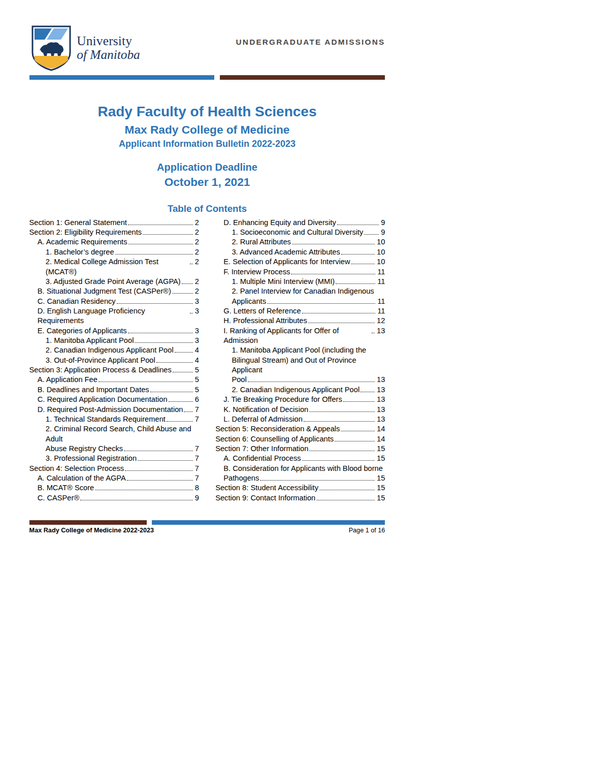University
of Manitoba
UNDERGRADUATE ADMISSIONS
Rady Faculty of Health Sciences
Max Rady College of Medicine
Applicant Information Bulletin 2022-2023
Application Deadline October 1, 2021
Table of Contents
Section 1: General Statement 2
Section 2: Eligibility Requirements 2
A. Academic Requirements 2
1. Bachelor’s degree 2
2. Medical College Admission Test (MCAT®) 2
3. Adjusted Grade Point Average (AGPA) 2
B. Situational Judgment Test (CASPer®) 2
C. Canadian Residency 3
D. English Language Proficiency Requirements 3
E. Categories of Applicants 3
1. Manitoba Applicant Pool 3
2. Canadian Indigenous Applicant Pool 4
3. Out-of-Province Applicant Pool 4
Section 3: Application Process & Deadlines 5
A. Application Fee 5
B. Deadlines and Important Dates 5
C. Required Application Documentation 6
D. Required Post-Admission Documentation 7
1. Technical Standards Requirement 7
2. Criminal Record Search, Child Abuse and Adult
Abuse Registry Checks 7
3. Professional Registration 7
Section 4: Selection Process 7
A. Calculation of the AGPA 7
B. MCAT® Score 8
C. CASPer® 9
D. Enhancing Equity and Diversity 9
1. Socioeconomic and Cultural Diversity 9
2. Rural Attributes 10
3. Advanced Academic Attributes 10
E. Selection of Applicants for Interview 10
F. Interview Process 11
1. Multiple Mini Interview (MMI) 11
2. Panel Interview for Canadian Indigenous
Applicants 11
G. Letters of Reference 11
H. Professional Attributes 12
I. Ranking of Applicants for Offer of Admission 13
1. Manitoba Applicant Pool (including the
Bilingual Stream) and Out of Province Applicant
Pool 13
2. Canadian Indigenous Applicant Pool 13
J. Tie Breaking Procedure for Offers 13
K. Notification of Decision 13
L. Deferral of Admission 13
Section 5: Reconsideration & Appeals 14
Section 6: Counselling of Applicants 14
Section 7: Other Information 15
A. Confidential Process 15
B. Consideration for Applicants with Blood borne
Pathogens 15
Section 8: Student Accessibility 15
Section 9: Contact Information 15
Max Rady College of Medicine 2022-2023 Page 1 of 16